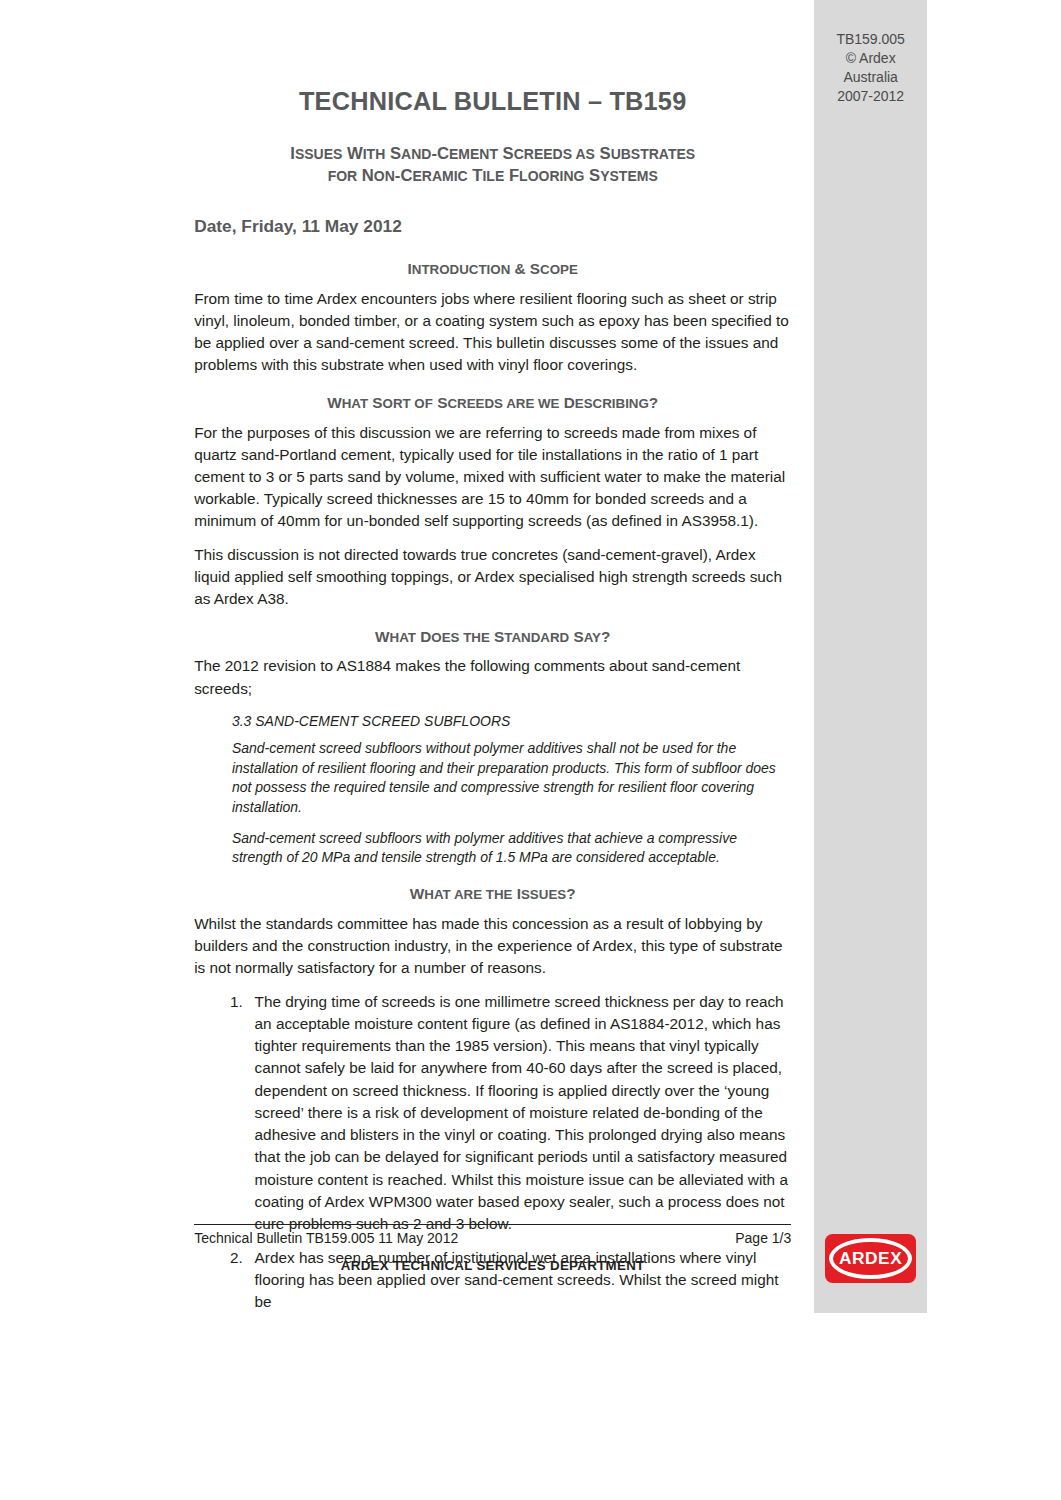TB159.005
© Ardex
Australia
2007-2012
TECHNICAL BULLETIN – TB159
ISSUES WITH SAND-CEMENT SCREEDS AS SUBSTRATES
FOR NON-CERAMIC TILE FLOORING SYSTEMS
Date, Friday, 11 May 2012
INTRODUCTION & SCOPE
From time to time Ardex encounters jobs where resilient flooring such as sheet or strip vinyl, linoleum, bonded timber, or a coating system such as epoxy has been specified to be applied over a sand-cement screed. This bulletin discusses some of the issues and problems with this substrate when used with vinyl floor coverings.
WHAT SORT OF SCREEDS ARE WE DESCRIBING?
For the purposes of this discussion we are referring to screeds made from mixes of quartz sand-Portland cement, typically used for tile installations in the ratio of 1 part cement to 3 or 5 parts sand by volume, mixed with sufficient water to make the material workable. Typically screed thicknesses are 15 to 40mm for bonded screeds and a minimum of 40mm for un-bonded self supporting screeds (as defined in AS3958.1).
This discussion is not directed towards true concretes (sand-cement-gravel), Ardex liquid applied self smoothing toppings, or Ardex specialised high strength screeds such as Ardex A38.
WHAT DOES THE STANDARD SAY?
The 2012 revision to AS1884 makes the following comments about sand-cement screeds;
3.3 SAND-CEMENT SCREED SUBFLOORS
Sand-cement screed subfloors without polymer additives shall not be used for the installation of resilient flooring and their preparation products. This form of subfloor does not possess the required tensile and compressive strength for resilient floor covering installation.
Sand-cement screed subfloors with polymer additives that achieve a compressive strength of 20 MPa and tensile strength of 1.5 MPa are considered acceptable.
WHAT ARE THE ISSUES?
Whilst the standards committee has made this concession as a result of lobbying by builders and the construction industry, in the experience of Ardex, this type of substrate is not normally satisfactory for a number of reasons.
The drying time of screeds is one millimetre screed thickness per day to reach an acceptable moisture content figure (as defined in AS1884-2012, which has tighter requirements than the 1985 version). This means that vinyl typically cannot safely be laid for anywhere from 40-60 days after the screed is placed, dependent on screed thickness. If flooring is applied directly over the ‘young screed’ there is a risk of development of moisture related de-bonding of the adhesive and blisters in the vinyl or coating. This prolonged drying also means that the job can be delayed for significant periods until a satisfactory measured moisture content is reached. Whilst this moisture issue can be alleviated with a coating of Ardex WPM300 water based epoxy sealer, such a process does not cure problems such as 2 and 3 below.
Ardex has seen a number of institutional wet area installations where vinyl flooring has been applied over sand-cement screeds. Whilst the screed might be
Technical Bulletin TB159.005 11 May 2012 Page 1/3
ARDEX TECHNICAL SERVICES DEPARTMENT
ARDEX